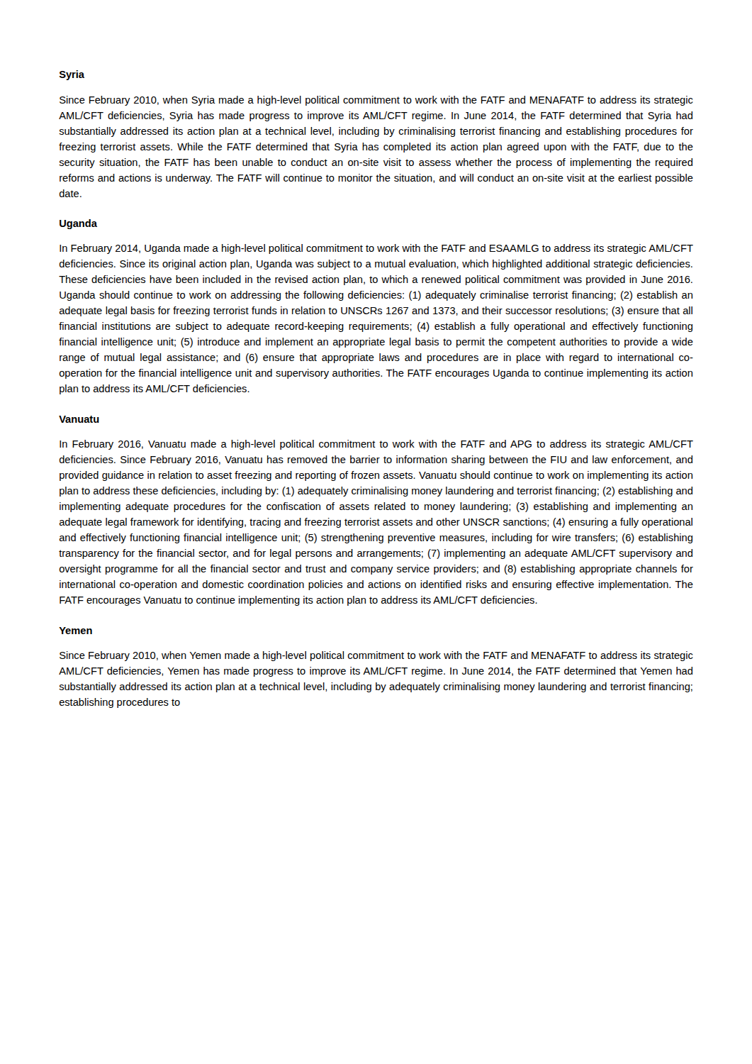Syria
Since February 2010, when Syria made a high-level political commitment to work with the FATF and MENAFATF to address its strategic AML/CFT deficiencies, Syria has made progress to improve its AML/CFT regime. In June 2014, the FATF determined that Syria had substantially addressed its action plan at a technical level, including by criminalising terrorist financing and establishing procedures for freezing terrorist assets. While the FATF determined that Syria has completed its action plan agreed upon with the FATF, due to the security situation, the FATF has been unable to conduct an on-site visit to assess whether the process of implementing the required reforms and actions is underway. The FATF will continue to monitor the situation, and will conduct an on-site visit at the earliest possible date.
Uganda
In February 2014, Uganda made a high-level political commitment to work with the FATF and ESAAMLG to address its strategic AML/CFT deficiencies. Since its original action plan, Uganda was subject to a mutual evaluation, which highlighted additional strategic deficiencies. These deficiencies have been included in the revised action plan, to which a renewed political commitment was provided in June 2016. Uganda should continue to work on addressing the following deficiencies: (1) adequately criminalise terrorist financing; (2) establish an adequate legal basis for freezing terrorist funds in relation to UNSCRs 1267 and 1373, and their successor resolutions; (3) ensure that all financial institutions are subject to adequate record-keeping requirements; (4) establish a fully operational and effectively functioning financial intelligence unit; (5) introduce and implement an appropriate legal basis to permit the competent authorities to provide a wide range of mutual legal assistance; and (6) ensure that appropriate laws and procedures are in place with regard to international co-operation for the financial intelligence unit and supervisory authorities. The FATF encourages Uganda to continue implementing its action plan to address its AML/CFT deficiencies.
Vanuatu
In February 2016, Vanuatu made a high-level political commitment to work with the FATF and APG to address its strategic AML/CFT deficiencies. Since February 2016, Vanuatu has removed the barrier to information sharing between the FIU and law enforcement, and provided guidance in relation to asset freezing and reporting of frozen assets. Vanuatu should continue to work on implementing its action plan to address these deficiencies, including by: (1) adequately criminalising money laundering and terrorist financing; (2) establishing and implementing adequate procedures for the confiscation of assets related to money laundering; (3) establishing and implementing an adequate legal framework for identifying, tracing and freezing terrorist assets and other UNSCR sanctions; (4) ensuring a fully operational and effectively functioning financial intelligence unit; (5) strengthening preventive measures, including for wire transfers; (6) establishing transparency for the financial sector, and for legal persons and arrangements; (7) implementing an adequate AML/CFT supervisory and oversight programme for all the financial sector and trust and company service providers; and (8) establishing appropriate channels for international co-operation and domestic coordination policies and actions on identified risks and ensuring effective implementation. The FATF encourages Vanuatu to continue implementing its action plan to address its AML/CFT deficiencies.
Yemen
Since February 2010, when Yemen made a high-level political commitment to work with the FATF and MENAFATF to address its strategic AML/CFT deficiencies, Yemen has made progress to improve its AML/CFT regime. In June 2014, the FATF determined that Yemen had substantially addressed its action plan at a technical level, including by adequately criminalising money laundering and terrorist financing; establishing procedures to